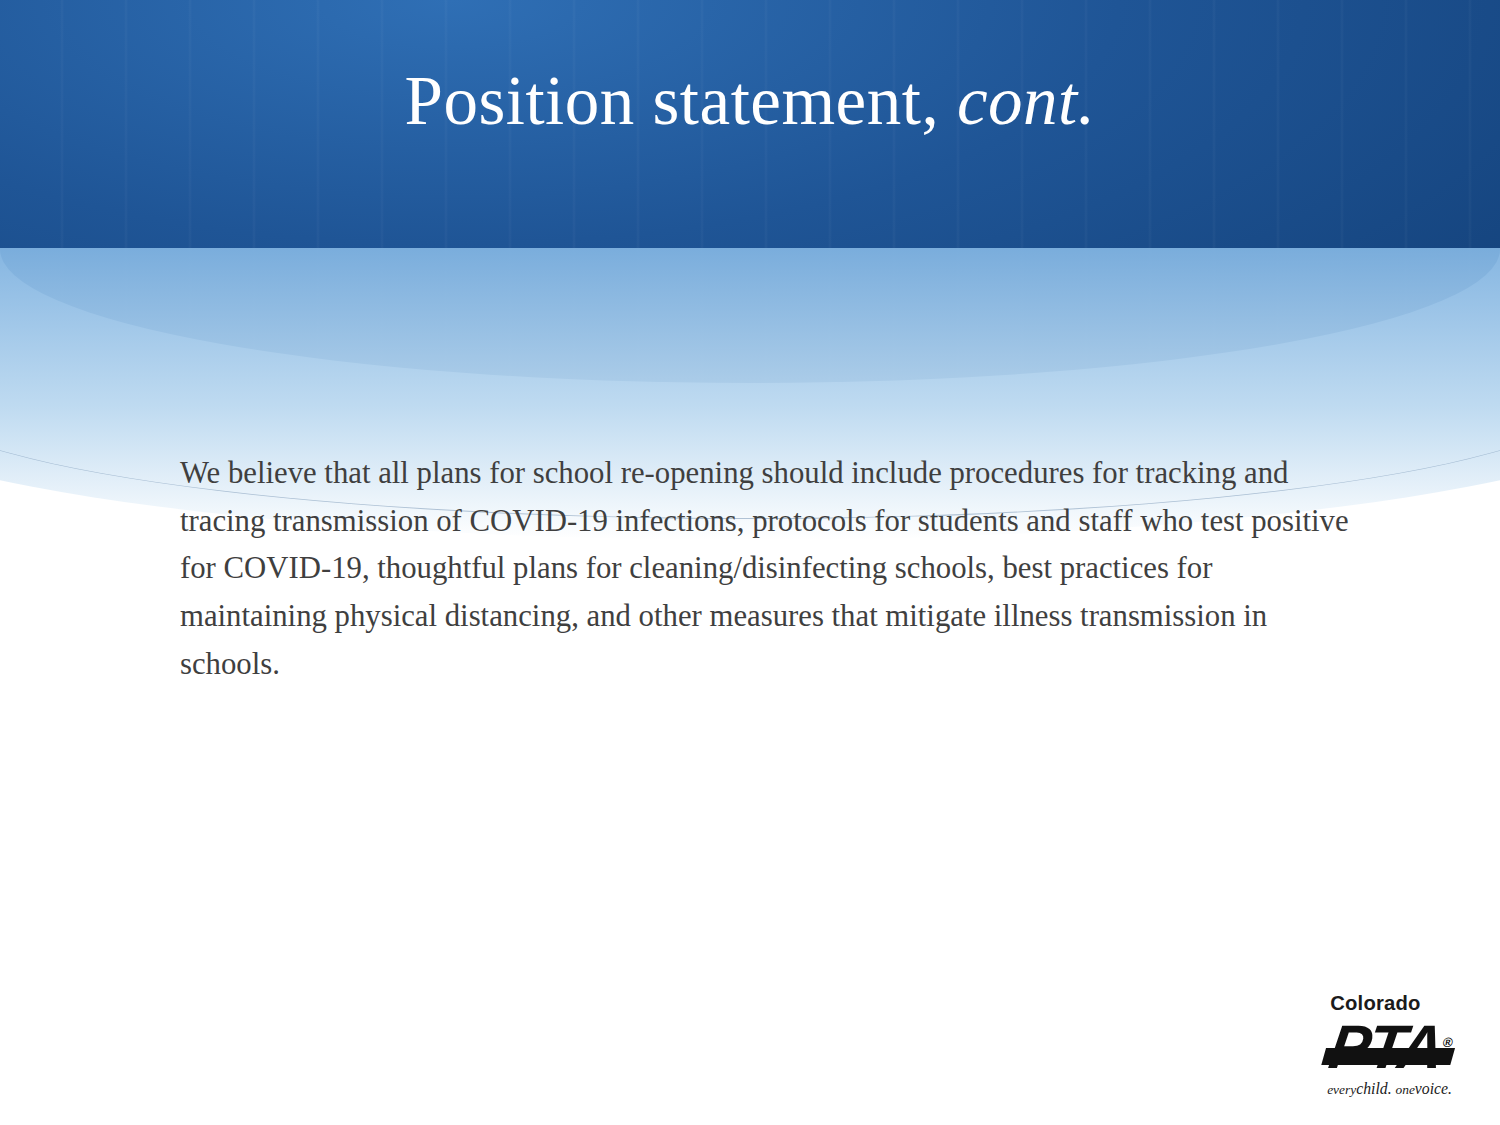Position statement, cont.
We believe that all plans for school re-opening should include procedures for tracking and tracing transmission of COVID-19 infections, protocols for students and staff who test positive for COVID-19, thoughtful plans for cleaning/disinfecting schools, best practices for maintaining physical distancing, and other measures that mitigate illness transmission in schools.
Colorado
PTA®
everychild. onevoice.